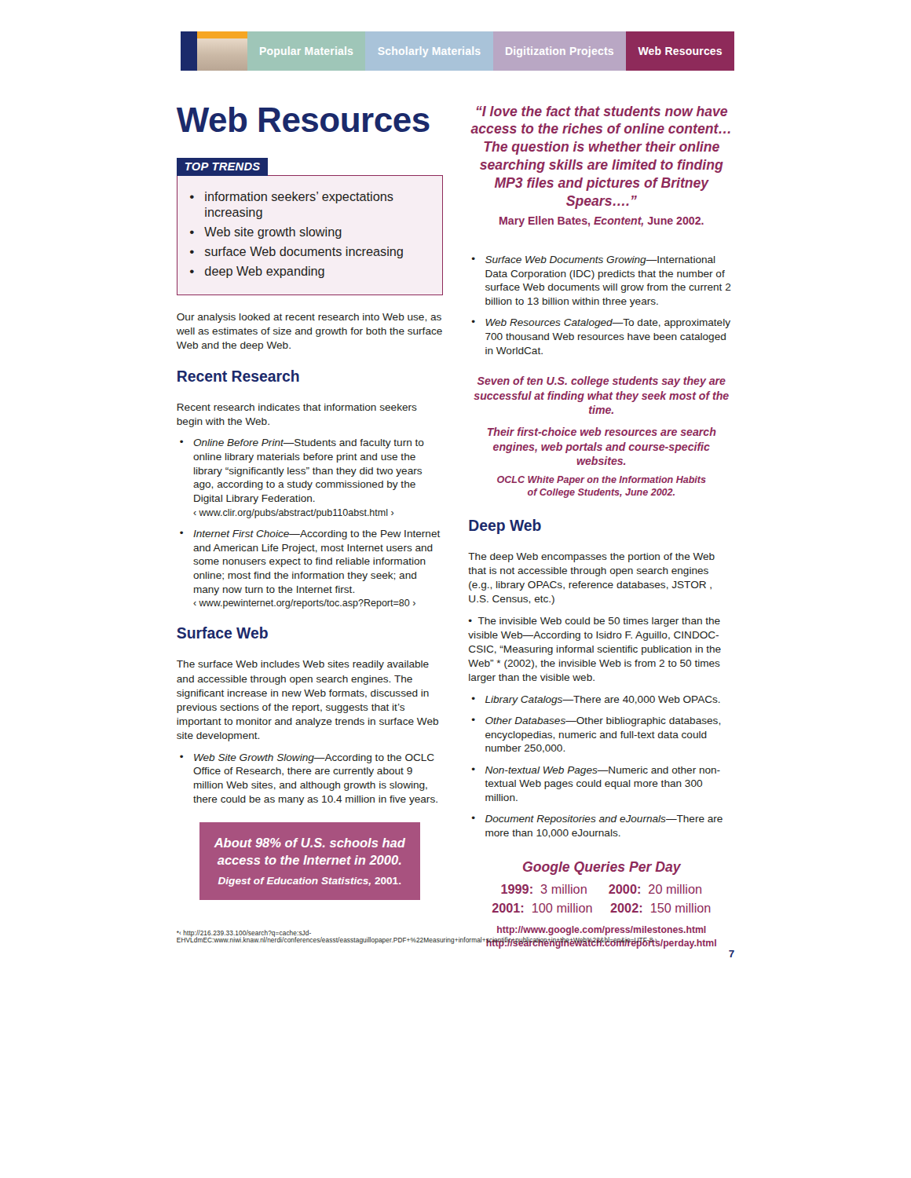Popular Materials
Scholarly Materials
Digitization Projects
Web Resources
Web Resources
TOP TRENDS
information seekers’ expectations increasing
Web site growth slowing
surface Web documents increasing
deep Web expanding
Our analysis looked at recent research into Web use, as well as estimates of size and growth for both the surface Web and the deep Web.
Recent Research
Recent research indicates that information seekers begin with the Web.
Online Before Print—Students and faculty turn to online library materials before print and use the library “significantly less” than they did two years ago, according to a study commissioned by the Digital Library Federation.
‹ www.clir.org/pubs/abstract/pub110abst.html ›
Internet First Choice—According to the Pew Internet and American Life Project, most Internet users and some nonusers expect to find reliable information online; most find the information they seek; and many now turn to the Internet first.
‹ www.pewinternet.org/reports/toc.asp?Report=80 ›
Surface Web
The surface Web includes Web sites readily available and accessible through open search engines. The significant increase in new Web formats, discussed in previous sections of the report, suggests that it’s important to monitor and analyze trends in surface Web site development.
Web Site Growth Slowing—According to the OCLC Office of Research, there are currently about 9 million Web sites, and although growth is slowing, there could be as many as 10.4 million in five years.
About 98% of U.S. schools had access to the Internet in 2000.
Digest of Education Statistics, 2001.
“I love the fact that students now have access to the riches of online content… The question is whether their online searching skills are limited to finding MP3 files and pictures of Britney Spears….”
Mary Ellen Bates, Econtent, June 2002.
Surface Web Documents Growing—International Data Corporation (IDC) predicts that the number of surface Web documents will grow from the current 2 billion to 13 billion within three years.
Web Resources Cataloged—To date, approximately 700 thousand Web resources have been cataloged in WorldCat.
Seven of ten U.S. college students say they are successful at finding what they seek most of the time.
Their first-choice web resources are search engines, web portals and course-specific websites.
OCLC White Paper on the Information Habits
of College Students, June 2002.
Deep Web
The deep Web encompasses the portion of the Web that is not accessible through open search engines (e.g., library OPACs, reference databases, JSTOR , U.S. Census, etc.)
• The invisible Web could be 50 times larger than the visible Web—According to Isidro F. Aguillo, CINDOC-CSIC, “Measuring informal scientific publication in the Web” * (2002), the invisible Web is from 2 to 50 times larger than the visible web.
Library Catalogs—There are 40,000 Web OPACs.
Other Databases—Other bibliographic databases, encyclopedias, numeric and full-text data could number 250,000.
Non-textual Web Pages—Numeric and other non-textual Web pages could equal more than 300 million.
Document Repositories and eJournals—There are more than 10,000 eJournals.
Google Queries Per Day
1999: 3 million 2000: 20 million
2001: 100 million 2002: 150 million
http://www.google.com/press/milestones.html
http://searchenginewatch.com/reports/perday.html
*‹ http://216.239.33.100/search?q=cache:sJd-EHVLdmEC:www.niwi.knaw.nl/nerdi/conferences/easst/easstaguillopaper.PDF+%22Measuring+informal+scientific+publication+in+the+Web%22&hl=en&ie=UTF-8 ›
7